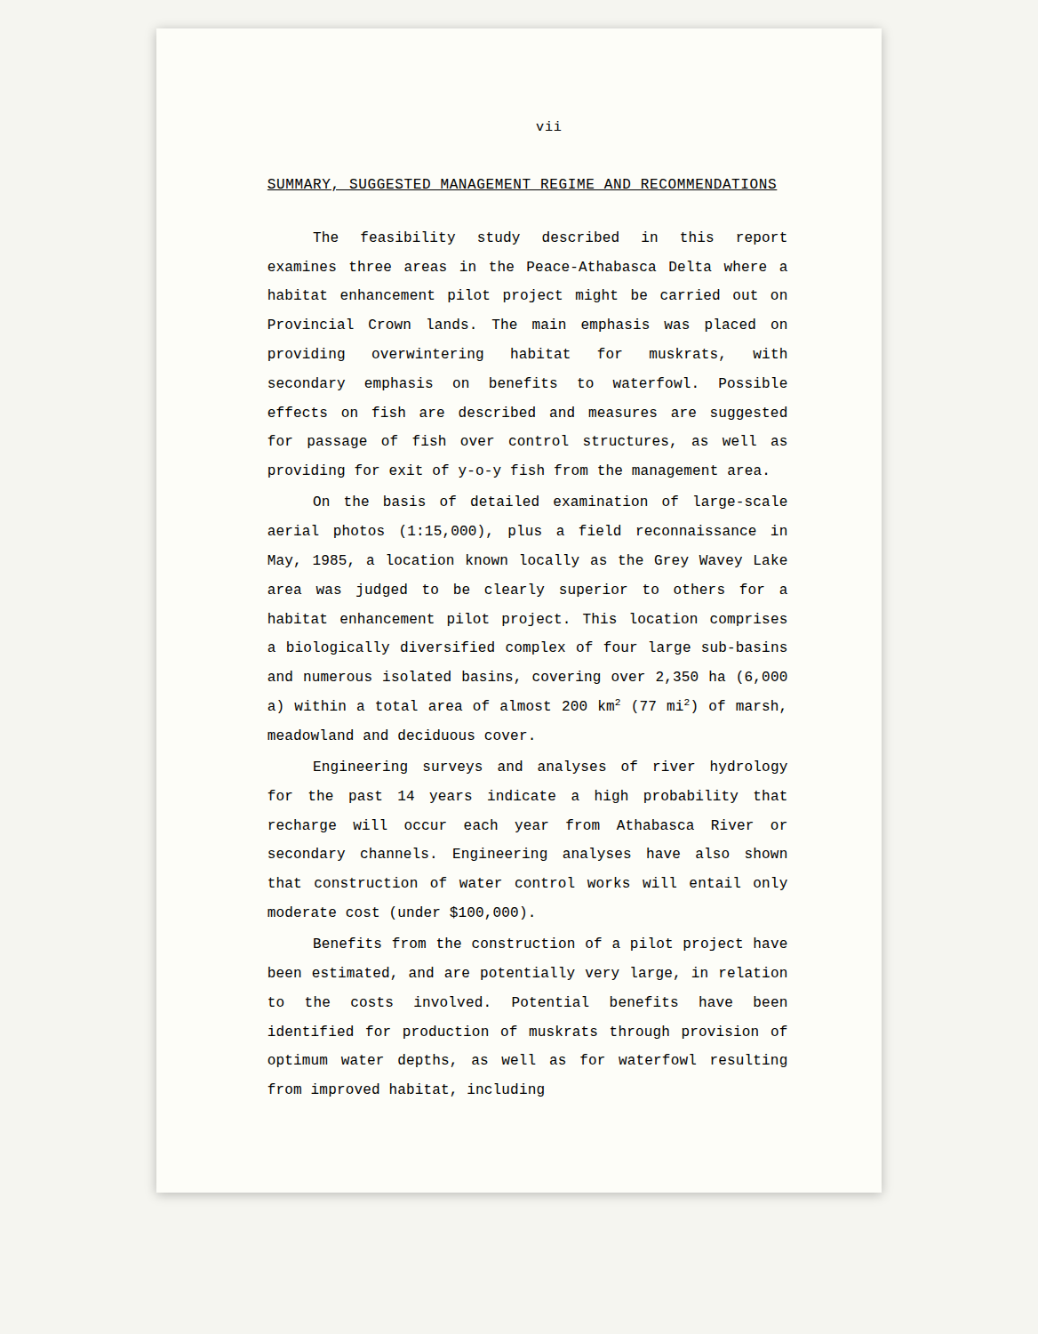vii
Summary, Suggested Management Regime and Recommendations
The feasibility study described in this report examines three areas in the Peace-Athabasca Delta where a habitat enhancement pilot project might be carried out on Provincial Crown lands. The main emphasis was placed on providing overwintering habitat for muskrats, with secondary emphasis on benefits to waterfowl. Possible effects on fish are described and measures are suggested for passage of fish over control structures, as well as providing for exit of y-o-y fish from the management area.
On the basis of detailed examination of large-scale aerial photos (1:15,000), plus a field reconnaissance in May, 1985, a location known locally as the Grey Wavey Lake area was judged to be clearly superior to others for a habitat enhancement pilot project. This location comprises a biologically diversified complex of four large sub-basins and numerous isolated basins, covering over 2,350 ha (6,000 a) within a total area of almost 200 km2 (77 mi2) of marsh, meadowland and deciduous cover.
Engineering surveys and analyses of river hydrology for the past 14 years indicate a high probability that recharge will occur each year from Athabasca River or secondary channels. Engineering analyses have also shown that construction of water control works will entail only moderate cost (under $100,000).
Benefits from the construction of a pilot project have been estimated, and are potentially very large, in relation to the costs involved. Potential benefits have been identified for production of muskrats through provision of optimum water depths, as well as for waterfowl resulting from improved habitat, including